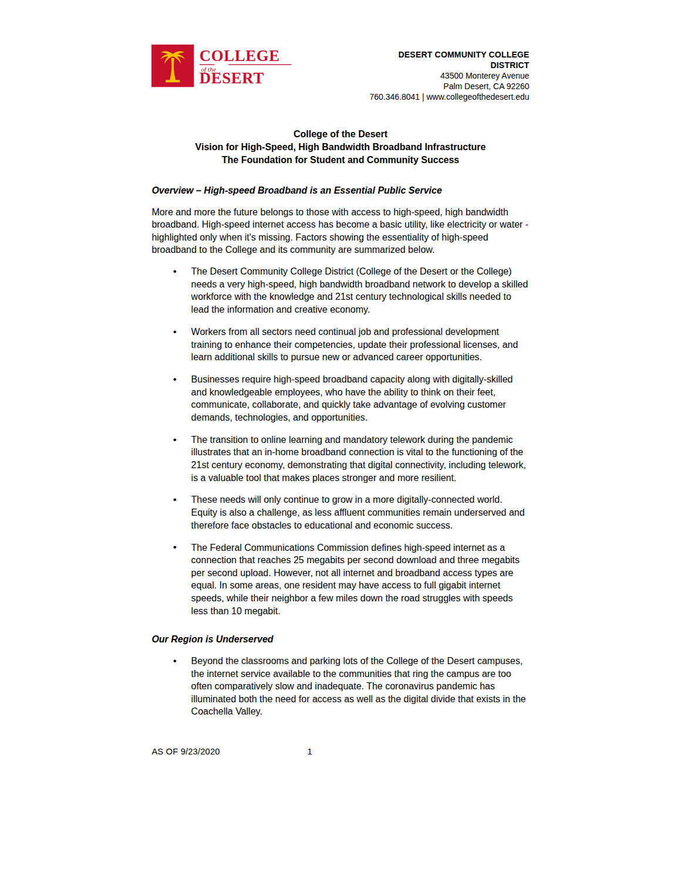College of the Desert COLLEGE DESERT of the
DESERT COMMUNITY COLLEGE DISTRICT
43500 Monterey Avenue
Palm Desert, CA 92260
760.346.8041 | www.collegeofthedesert.edu
College of the Desert
Vision for High-Speed, High Bandwidth Broadband Infrastructure
The Foundation for Student and Community Success
Overview – High-speed Broadband is an Essential Public Service
More and more the future belongs to those with access to high-speed, high bandwidth broadband. High-speed internet access has become a basic utility, like electricity or water - highlighted only when it's missing. Factors showing the essentiality of high-speed broadband to the College and its community are summarized below.
The Desert Community College District (College of the Desert or the College) needs a very high-speed, high bandwidth broadband network to develop a skilled workforce with the knowledge and 21st century technological skills needed to lead the information and creative economy.
Workers from all sectors need continual job and professional development training to enhance their competencies, update their professional licenses, and learn additional skills to pursue new or advanced career opportunities.
Businesses require high-speed broadband capacity along with digitally-skilled and knowledgeable employees, who have the ability to think on their feet, communicate, collaborate, and quickly take advantage of evolving customer demands, technologies, and opportunities.
The transition to online learning and mandatory telework during the pandemic illustrates that an in-home broadband connection is vital to the functioning of the 21st century economy, demonstrating that digital connectivity, including telework, is a valuable tool that makes places stronger and more resilient.
These needs will only continue to grow in a more digitally-connected world. Equity is also a challenge, as less affluent communities remain underserved and therefore face obstacles to educational and economic success.
The Federal Communications Commission defines high-speed internet as a connection that reaches 25 megabits per second download and three megabits per second upload. However, not all internet and broadband access types are equal. In some areas, one resident may have access to full gigabit internet speeds, while their neighbor a few miles down the road struggles with speeds less than 10 megabit.
Our Region is Underserved
Beyond the classrooms and parking lots of the College of the Desert campuses, the internet service available to the communities that ring the campus are too often comparatively slow and inadequate. The coronavirus pandemic has illuminated both the need for access as well as the digital divide that exists in the Coachella Valley.
AS OF 9/23/2020 1